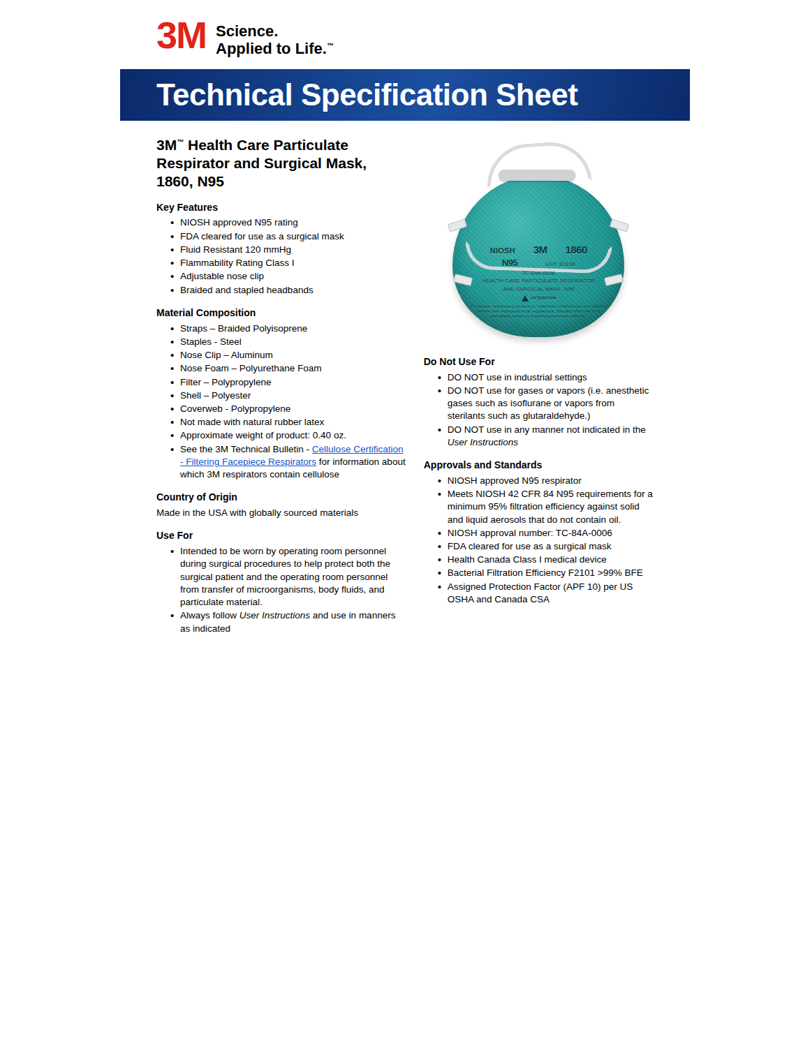3M
Science.
Applied to Life.™
Technical Specification Sheet
3M™ Health Care Particulate
Respirator and Surgical Mask,
1860, N95
Key Features
NIOSH approved N95 rating
FDA cleared for use as a surgical mask
Fluid Resistant 120 mmHg
Flammability Rating Class I
Adjustable nose clip
Braided and stapled headbands
Material Composition
Straps – Braided Polyisoprene
Staples - Steel
Nose Clip – Aluminum
Nose Foam – Polyurethane Foam
Filter – Polypropylene
Shell – Polyester
Coverweb - Polypropylene
Not made with natural rubber latex
Approximate weight of product: 0.40 oz.
See the 3M Technical Bulletin - Cellulose Certification - Filtering Facepiece Respirators for information about which 3M respirators contain cellulose
Country of Origin
Made in the USA with globally sourced materials
Use For
Intended to be worn by operating room personnel during surgical procedures to help protect both the surgical patient and the operating room personnel from transfer of microorganisms, body fluids, and particulate material.
Always follow User Instructions and use in manners as indicated
NIOSH 3M 1860
N95 LOT: 81198
TC-84A-0006
HEALTH CARE PARTICULATE RESPIRATOR
AND SURGICAL MASK, N95
ATTENTION
For proper respiratory protection, read User Instructions and training before use. Follow all local regulations. Discard after use or if damaged, soiled or breathing becomes difficult.
Do Not Use For
DO NOT use in industrial settings
DO NOT use for gases or vapors (i.e. anesthetic gases such as isoflurane or vapors from sterilants such as glutaraldehyde.)
DO NOT use in any manner not indicated in the User Instructions
Approvals and Standards
NIOSH approved N95 respirator
Meets NIOSH 42 CFR 84 N95 requirements for a minimum 95% filtration efficiency against solid and liquid aerosols that do not contain oil.
NIOSH approval number: TC-84A-0006
FDA cleared for use as a surgical mask
Health Canada Class I medical device
Bacterial Filtration Efficiency F2101 >99% BFE
Assigned Protection Factor (APF 10) per US OSHA and Canada CSA